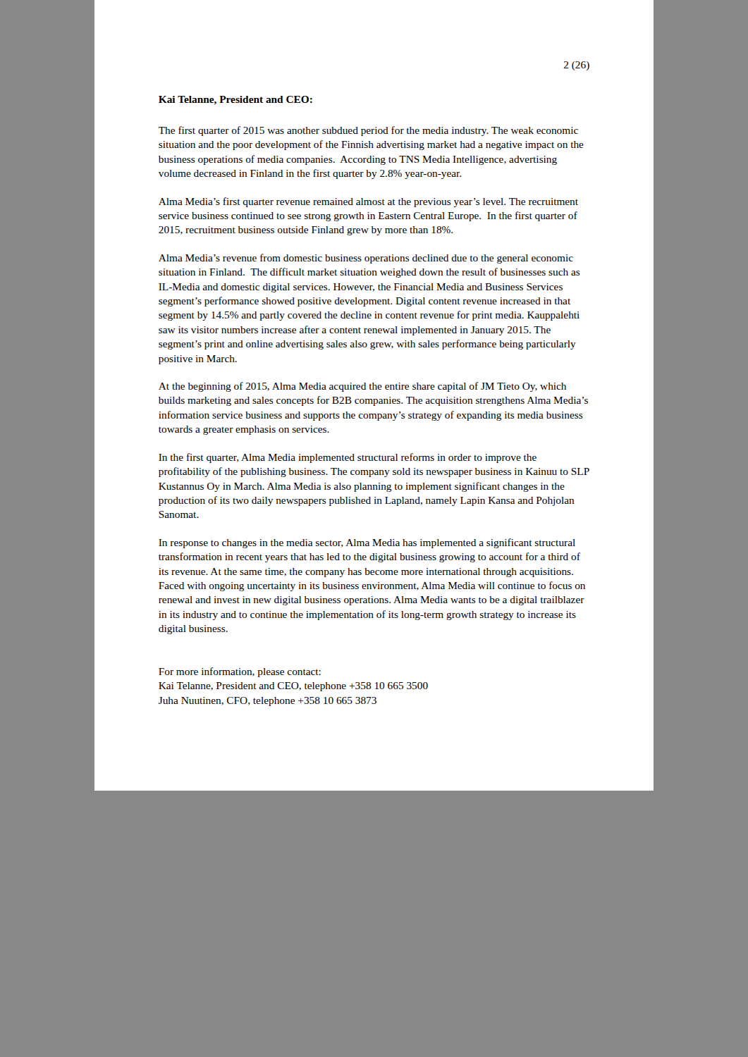2 (26)
Kai Telanne, President and CEO:
The first quarter of 2015 was another subdued period for the media industry. The weak economic situation and the poor development of the Finnish advertising market had a negative impact on the business operations of media companies. According to TNS Media Intelligence, advertising volume decreased in Finland in the first quarter by 2.8% year-on-year.
Alma Media’s first quarter revenue remained almost at the previous year’s level. The recruitment service business continued to see strong growth in Eastern Central Europe. In the first quarter of 2015, recruitment business outside Finland grew by more than 18%.
Alma Media’s revenue from domestic business operations declined due to the general economic situation in Finland. The difficult market situation weighed down the result of businesses such as IL-Media and domestic digital services. However, the Financial Media and Business Services segment’s performance showed positive development. Digital content revenue increased in that segment by 14.5% and partly covered the decline in content revenue for print media. Kauppalehti saw its visitor numbers increase after a content renewal implemented in January 2015. The segment’s print and online advertising sales also grew, with sales performance being particularly positive in March.
At the beginning of 2015, Alma Media acquired the entire share capital of JM Tieto Oy, which builds marketing and sales concepts for B2B companies. The acquisition strengthens Alma Media’s information service business and supports the company’s strategy of expanding its media business towards a greater emphasis on services.
In the first quarter, Alma Media implemented structural reforms in order to improve the profitability of the publishing business. The company sold its newspaper business in Kainuu to SLP Kustannus Oy in March. Alma Media is also planning to implement significant changes in the production of its two daily newspapers published in Lapland, namely Lapin Kansa and Pohjolan Sanomat.
In response to changes in the media sector, Alma Media has implemented a significant structural transformation in recent years that has led to the digital business growing to account for a third of its revenue. At the same time, the company has become more international through acquisitions. Faced with ongoing uncertainty in its business environment, Alma Media will continue to focus on renewal and invest in new digital business operations. Alma Media wants to be a digital trailblazer in its industry and to continue the implementation of its long-term growth strategy to increase its digital business.
For more information, please contact:
Kai Telanne, President and CEO, telephone +358 10 665 3500
Juha Nuutinen, CFO, telephone +358 10 665 3873